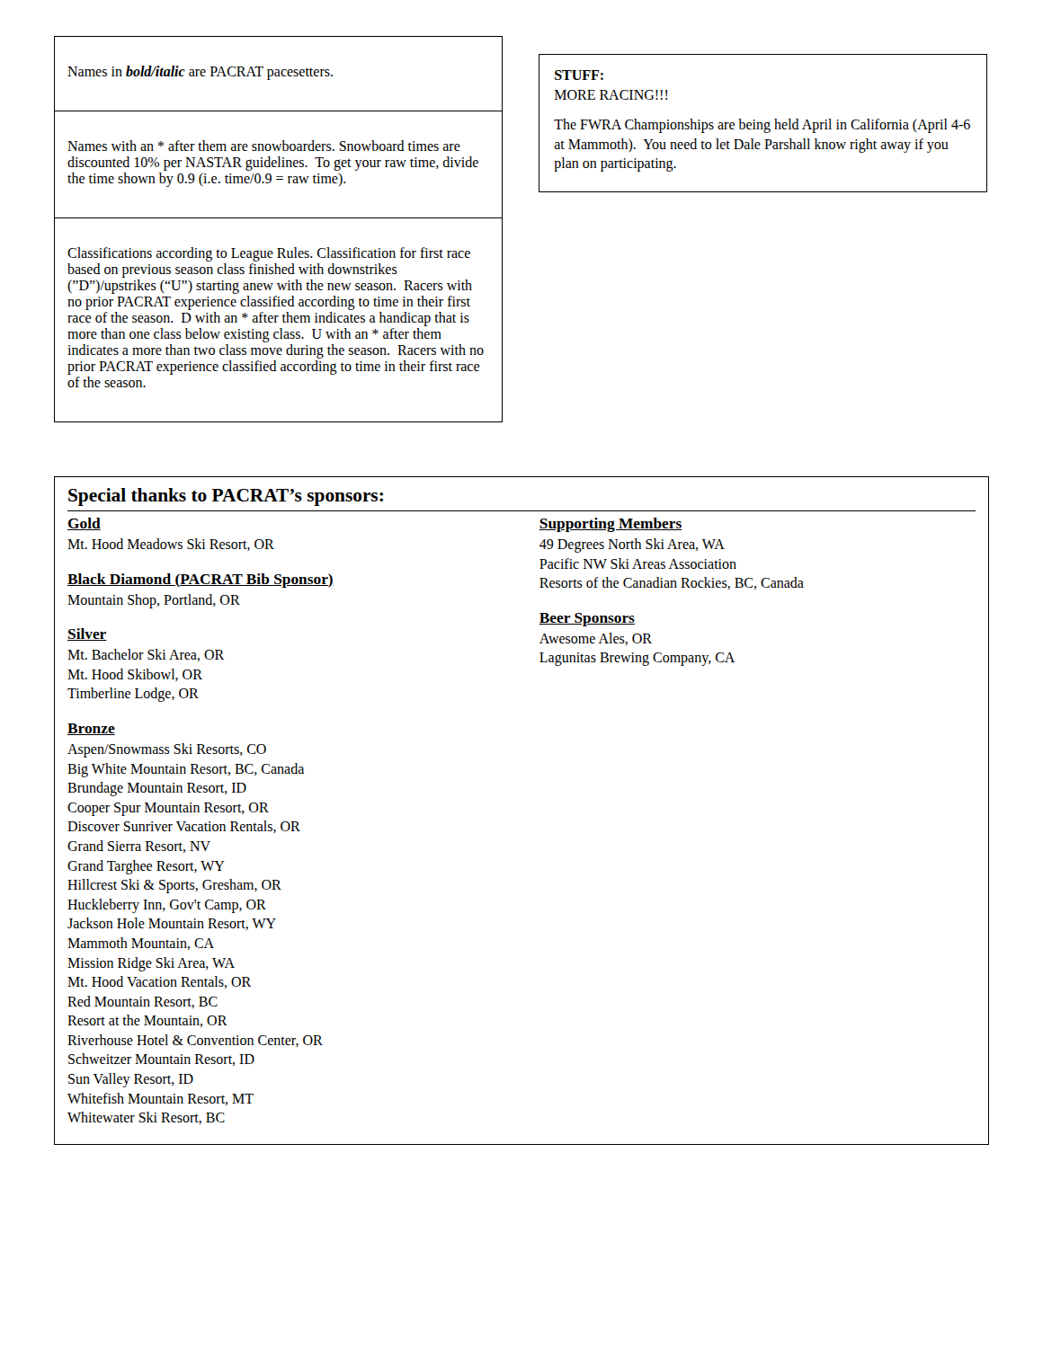Names in bold/italic are PACRAT pacesetters.
Names with an * after them are snowboarders. Snowboard times are discounted 10% per NASTAR guidelines. To get your raw time, divide the time shown by 0.9 (i.e. time/0.9 = raw time).
Classifications according to League Rules. Classification for first race based on previous season class finished with downstrikes (”D”)/upstrikes (“U”) starting anew with the new season. Racers with no prior PACRAT experience classified according to time in their first race of the season. D with an * after them indicates a handicap that is more than one class below existing class. U with an * after them indicates a more than two class move during the season. Racers with no prior PACRAT experience classified according to time in their first race of the season.
STUFF:
MORE RACING!!!
The FWRA Championships are being held April in California (April 4-6 at Mammoth). You need to let Dale Parshall know right away if you plan on participating.
Special thanks to PACRAT’s sponsors:
Gold
Mt. Hood Meadows Ski Resort, OR
Black Diamond (PACRAT Bib Sponsor)
Mountain Shop, Portland, OR
Silver
Mt. Bachelor Ski Area, OR
Mt. Hood Skibowl, OR
Timberline Lodge, OR
Bronze
Aspen/Snowmass Ski Resorts, CO
Big White Mountain Resort, BC, Canada
Brundage Mountain Resort, ID
Cooper Spur Mountain Resort, OR
Discover Sunriver Vacation Rentals, OR
Grand Sierra Resort, NV
Grand Targhee Resort, WY
Hillcrest Ski & Sports, Gresham, OR
Huckleberry Inn, Gov't Camp, OR
Jackson Hole Mountain Resort, WY
Mammoth Mountain, CA
Mission Ridge Ski Area, WA
Mt. Hood Vacation Rentals, OR
Red Mountain Resort, BC
Resort at the Mountain, OR
Riverhouse Hotel & Convention Center, OR
Schweitzer Mountain Resort, ID
Sun Valley Resort, ID
Whitefish Mountain Resort, MT
Whitewater Ski Resort, BC
Supporting Members
49 Degrees North Ski Area, WA
Pacific NW Ski Areas Association
Resorts of the Canadian Rockies, BC, Canada
Beer Sponsors
Awesome Ales, OR
Lagunitas Brewing Company, CA